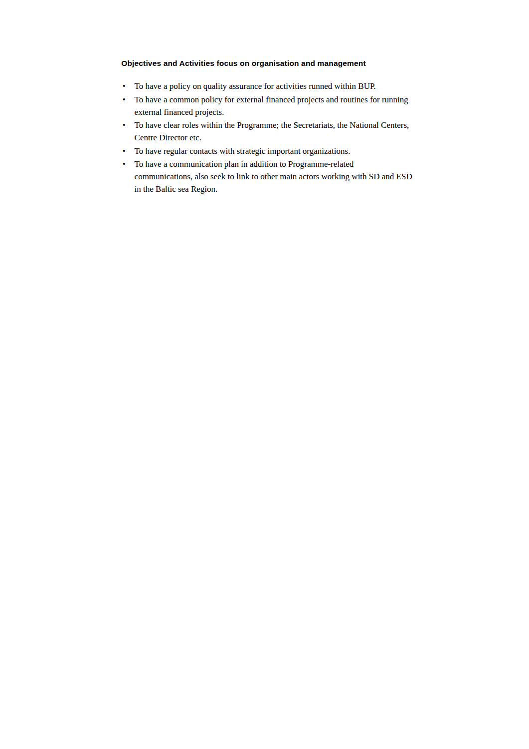Objectives and Activities focus on organisation and management
To have a policy on quality assurance for activities runned within BUP.
To have a common policy for external financed projects and routines for running external financed projects.
To have clear roles within the Programme; the Secretariats, the National Centers, Centre Director etc.
To have regular contacts with strategic important organizations.
To have a communication plan in addition to Programme-related communications, also seek to link to other main actors working with SD and ESD in the Baltic sea Region.